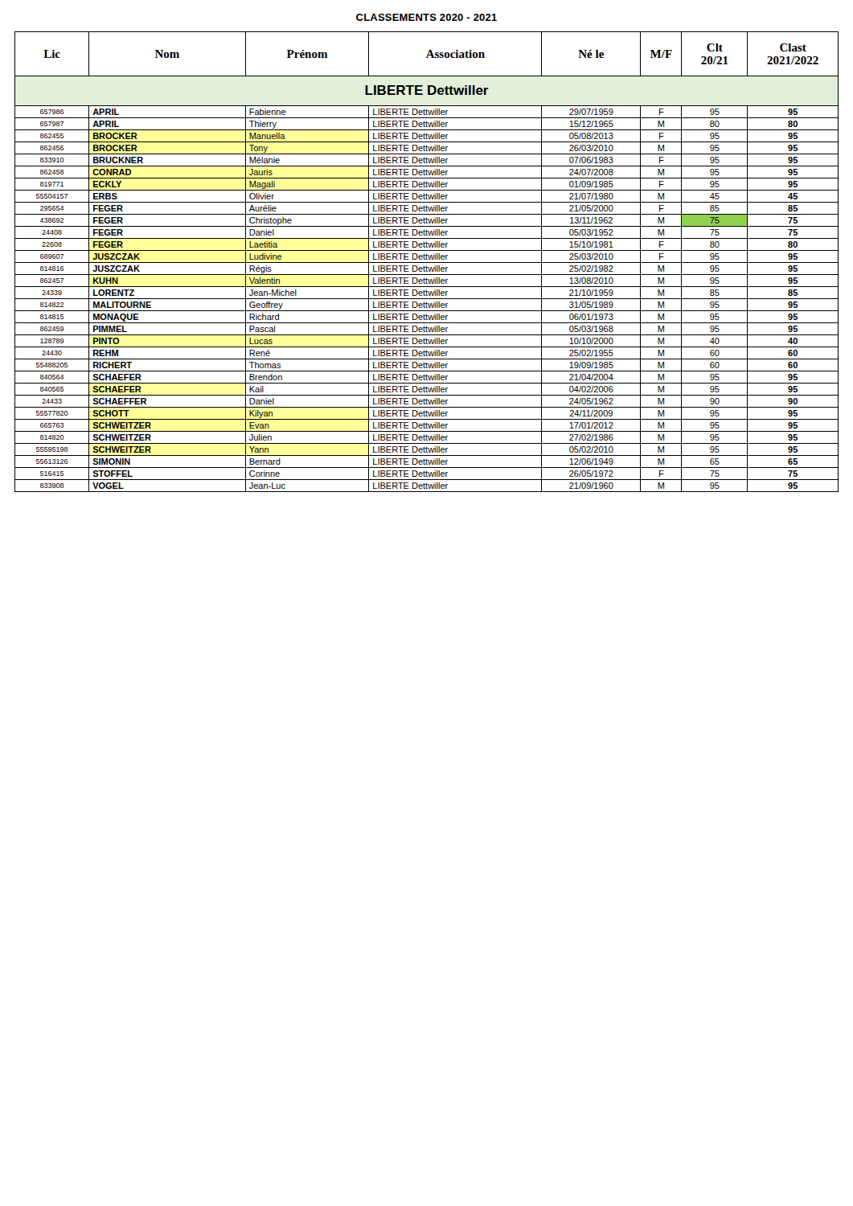CLASSEMENTS 2020 - 2021
| Lic | Nom | Prénom | Association | Né le | M/F | Clt 20/21 | Clast 2021/2022 |
| --- | --- | --- | --- | --- | --- | --- | --- |
| LIBERTE Dettwiller |
| 657986 | APRIL | Fabienne | LIBERTE Dettwiller | 29/07/1959 | F | 95 | 95 |
| 657987 | APRIL | Thierry | LIBERTE Dettwiller | 15/12/1965 | M | 80 | 80 |
| 862455 | BROCKER | Manuella | LIBERTE Dettwiller | 05/08/2013 | F | 95 | 95 |
| 862456 | BROCKER | Tony | LIBERTE Dettwiller | 26/03/2010 | M | 95 | 95 |
| 833910 | BRUCKNER | Mélanie | LIBERTE Dettwiller | 07/06/1983 | F | 95 | 95 |
| 862458 | CONRAD | Jauris | LIBERTE Dettwiller | 24/07/2008 | M | 95 | 95 |
| 819771 | ECKLY | Magali | LIBERTE Dettwiller | 01/09/1985 | F | 95 | 95 |
| 55504157 | ERBS | Olivier | LIBERTE Dettwiller | 21/07/1980 | M | 45 | 45 |
| 295654 | FEGER | Aurélie | LIBERTE Dettwiller | 21/05/2000 | F | 85 | 85 |
| 438692 | FEGER | Christophe | LIBERTE Dettwiller | 13/11/1962 | M | 75 | 75 |
| 24408 | FEGER | Daniel | LIBERTE Dettwiller | 05/03/1952 | M | 75 | 75 |
| 22608 | FEGER | Laetitia | LIBERTE Dettwiller | 15/10/1981 | F | 80 | 80 |
| 689607 | JUSZCZAK | Ludivine | LIBERTE Dettwiller | 25/03/2010 | F | 95 | 95 |
| 814816 | JUSZCZAK | Régis | LIBERTE Dettwiller | 25/02/1982 | M | 95 | 95 |
| 862457 | KUHN | Valentin | LIBERTE Dettwiller | 13/08/2010 | M | 95 | 95 |
| 24339 | LORENTZ | Jean-Michel | LIBERTE Dettwiller | 21/10/1959 | M | 85 | 85 |
| 814822 | MALITOURNE | Geoffrey | LIBERTE Dettwiller | 31/05/1989 | M | 95 | 95 |
| 814815 | MONAQUE | Richard | LIBERTE Dettwiller | 06/01/1973 | M | 95 | 95 |
| 862459 | PIMMEL | Pascal | LIBERTE Dettwiller | 05/03/1968 | M | 95 | 95 |
| 128789 | PINTO | Lucas | LIBERTE Dettwiller | 10/10/2000 | M | 40 | 40 |
| 24430 | REHM | René | LIBERTE Dettwiller | 25/02/1955 | M | 60 | 60 |
| 55488205 | RICHERT | Thomas | LIBERTE Dettwiller | 19/09/1985 | M | 60 | 60 |
| 840564 | SCHAEFER | Brendon | LIBERTE Dettwiller | 21/04/2004 | M | 95 | 95 |
| 840565 | SCHAEFER | Kail | LIBERTE Dettwiller | 04/02/2006 | M | 95 | 95 |
| 24433 | SCHAEFFER | Daniel | LIBERTE Dettwiller | 24/05/1962 | M | 90 | 90 |
| 55577820 | SCHOTT | Kilyan | LIBERTE Dettwiller | 24/11/2009 | M | 95 | 95 |
| 665763 | SCHWEITZER | Evan | LIBERTE Dettwiller | 17/01/2012 | M | 95 | 95 |
| 814820 | SCHWEITZER | Julien | LIBERTE Dettwiller | 27/02/1986 | M | 95 | 95 |
| 55595198 | SCHWEITZER | Yann | LIBERTE Dettwiller | 05/02/2010 | M | 95 | 95 |
| 55613126 | SIMONIN | Bernard | LIBERTE Dettwiller | 12/06/1949 | M | 65 | 65 |
| 516415 | STOFFEL | Corinne | LIBERTE Dettwiller | 26/05/1972 | F | 75 | 75 |
| 833908 | VOGEL | Jean-Luc | LIBERTE Dettwiller | 21/09/1960 | M | 95 | 95 |